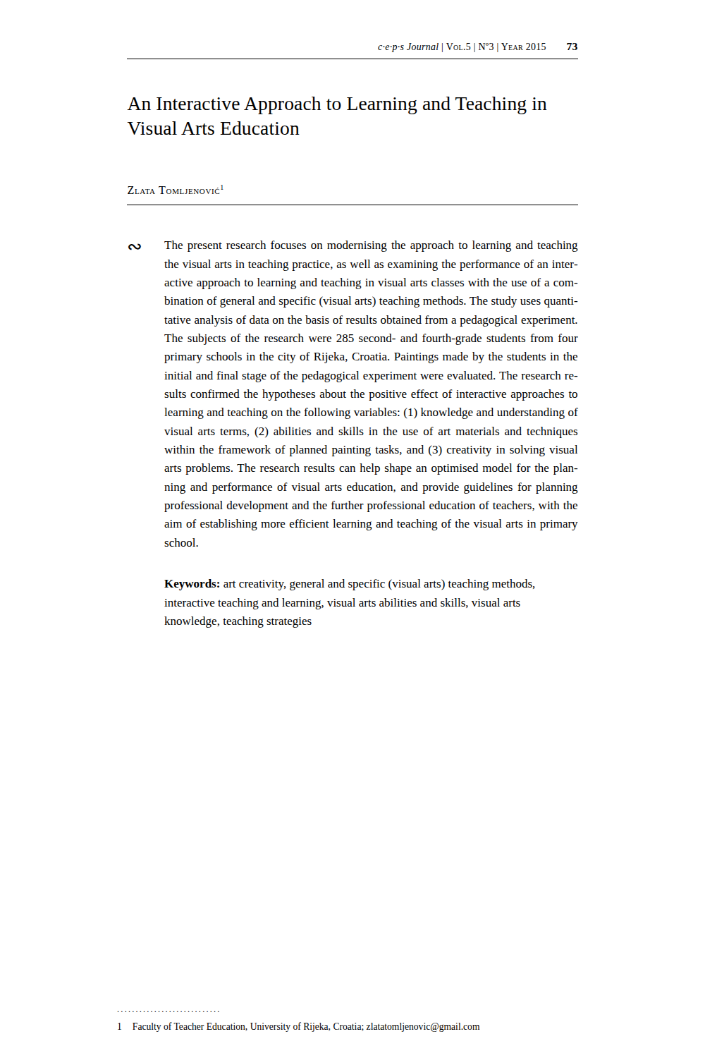c·e·p·s Journal | Vol.5 | Nº3 | Year 2015 73
An Interactive Approach to Learning and Teaching in Visual Arts Education
Zlata Tomljenović1
∾
The present research focuses on modernising the approach to learning and teaching the visual arts in teaching practice, as well as examining the performance of an interactive approach to learning and teaching in visual arts classes with the use of a combination of general and specific (visual arts) teaching methods. The study uses quantitative analysis of data on the basis of results obtained from a pedagogical experiment. The subjects of the research were 285 second- and fourth-grade students from four primary schools in the city of Rijeka, Croatia. Paintings made by the students in the initial and final stage of the pedagogical experiment were evaluated. The research results confirmed the hypotheses about the positive effect of interactive approaches to learning and teaching on the following variables: (1) knowledge and understanding of visual arts terms, (2) abilities and skills in the use of art materials and techniques within the framework of planned painting tasks, and (3) creativity in solving visual arts problems. The research results can help shape an optimised model for the planning and performance of visual arts education, and provide guidelines for planning professional development and the further professional education of teachers, with the aim of establishing more efficient learning and teaching of the visual arts in primary school.
Keywords: art creativity, general and specific (visual arts) teaching methods, interactive teaching and learning, visual arts abilities and skills, visual arts knowledge, teaching strategies
.......................................................................................................... 1 Faculty of Teacher Education, University of Rijeka, Croatia; zlatatomljenovic@gmail.com